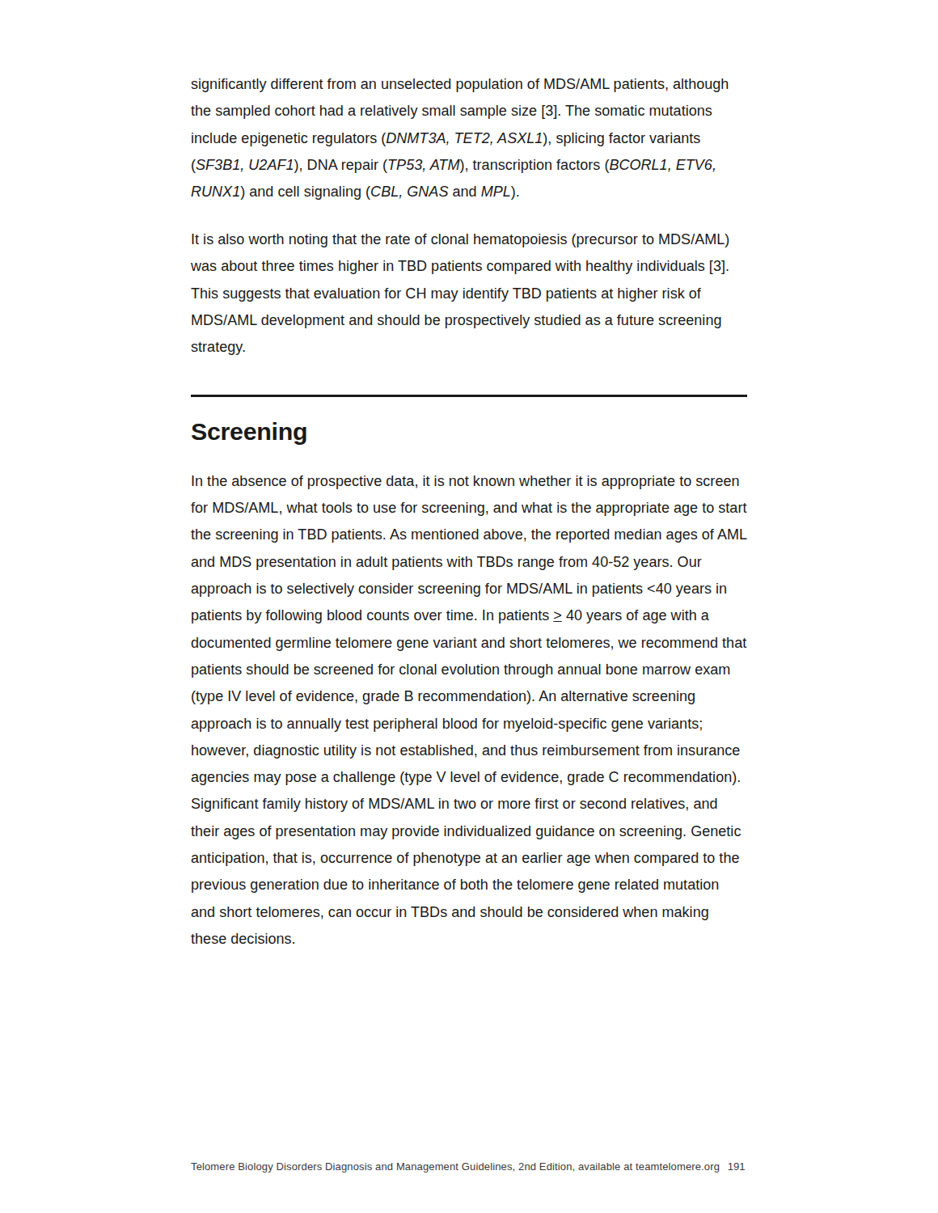significantly different from an unselected population of MDS/AML patients, although the sampled cohort had a relatively small sample size [3]. The somatic mutations include epigenetic regulators (DNMT3A, TET2, ASXL1), splicing factor variants (SF3B1, U2AF1), DNA repair (TP53, ATM), transcription factors (BCORL1, ETV6, RUNX1) and cell signaling (CBL, GNAS and MPL).
It is also worth noting that the rate of clonal hematopoiesis (precursor to MDS/AML) was about three times higher in TBD patients compared with healthy individuals [3]. This suggests that evaluation for CH may identify TBD patients at higher risk of MDS/AML development and should be prospectively studied as a future screening strategy.
Screening
In the absence of prospective data, it is not known whether it is appropriate to screen for MDS/AML, what tools to use for screening, and what is the appropriate age to start the screening in TBD patients. As mentioned above, the reported median ages of AML and MDS presentation in adult patients with TBDs range from 40-52 years. Our approach is to selectively consider screening for MDS/AML in patients <40 years in patients by following blood counts over time. In patients > 40 years of age with a documented germline telomere gene variant and short telomeres, we recommend that patients should be screened for clonal evolution through annual bone marrow exam (type IV level of evidence, grade B recommendation). An alternative screening approach is to annually test peripheral blood for myeloid-specific gene variants; however, diagnostic utility is not established, and thus reimbursement from insurance agencies may pose a challenge (type V level of evidence, grade C recommendation). Significant family history of MDS/AML in two or more first or second relatives, and their ages of presentation may provide individualized guidance on screening. Genetic anticipation, that is, occurrence of phenotype at an earlier age when compared to the previous generation due to inheritance of both the telomere gene related mutation and short telomeres, can occur in TBDs and should be considered when making these decisions.
Telomere Biology Disorders Diagnosis and Management Guidelines, 2nd Edition, available at teamtelomere.org191